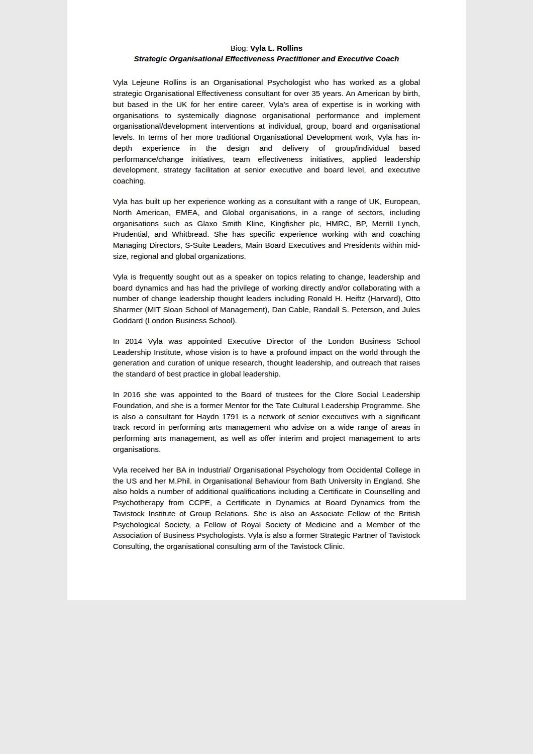Biog: Vyla L. Rollins
Strategic Organisational Effectiveness Practitioner and Executive Coach
Vyla Lejeune Rollins is an Organisational Psychologist who has worked as a global strategic Organisational Effectiveness consultant for over 35 years. An American by birth, but based in the UK for her entire career, Vyla’s area of expertise is in working with organisations to systemically diagnose organisational performance and implement organisational/development interventions at individual, group, board and organisational levels. In terms of her more traditional Organisational Development work, Vyla has in-depth experience in the design and delivery of group/individual based performance/change initiatives, team effectiveness initiatives, applied leadership development, strategy facilitation at senior executive and board level, and executive coaching.
Vyla has built up her experience working as a consultant with a range of UK, European, North American, EMEA, and Global organisations, in a range of sectors, including organisations such as Glaxo Smith Kline, Kingfisher plc, HMRC, BP, Merrill Lynch, Prudential, and Whitbread. She has specific experience working with and coaching Managing Directors, S-Suite Leaders, Main Board Executives and Presidents within mid-size, regional and global organizations.
Vyla is frequently sought out as a speaker on topics relating to change, leadership and board dynamics and has had the privilege of working directly and/or collaborating with a number of change leadership thought leaders including Ronald H. Heiftz (Harvard), Otto Sharmer (MIT Sloan School of Management), Dan Cable, Randall S. Peterson, and Jules Goddard (London Business School).
In 2014 Vyla was appointed Executive Director of the London Business School Leadership Institute, whose vision is to have a profound impact on the world through the generation and curation of unique research, thought leadership, and outreach that raises the standard of best practice in global leadership.
In 2016 she was appointed to the Board of trustees for the Clore Social Leadership Foundation, and she is a former Mentor for the Tate Cultural Leadership Programme. She is also a consultant for Haydn 1791 is a network of senior executives with a significant track record in performing arts management who advise on a wide range of areas in performing arts management, as well as offer interim and project management to arts organisations.
Vyla received her BA in Industrial/ Organisational Psychology from Occidental College in the US and her M.Phil. in Organisational Behaviour from Bath University in England. She also holds a number of additional qualifications including a Certificate in Counselling and Psychotherapy from CCPE, a Certificate in Dynamics at Board Dynamics from the Tavistock Institute of Group Relations. She is also an Associate Fellow of the British Psychological Society, a Fellow of Royal Society of Medicine and a Member of the Association of Business Psychologists. Vyla is also a former Strategic Partner of Tavistock Consulting, the organisational consulting arm of the Tavistock Clinic.